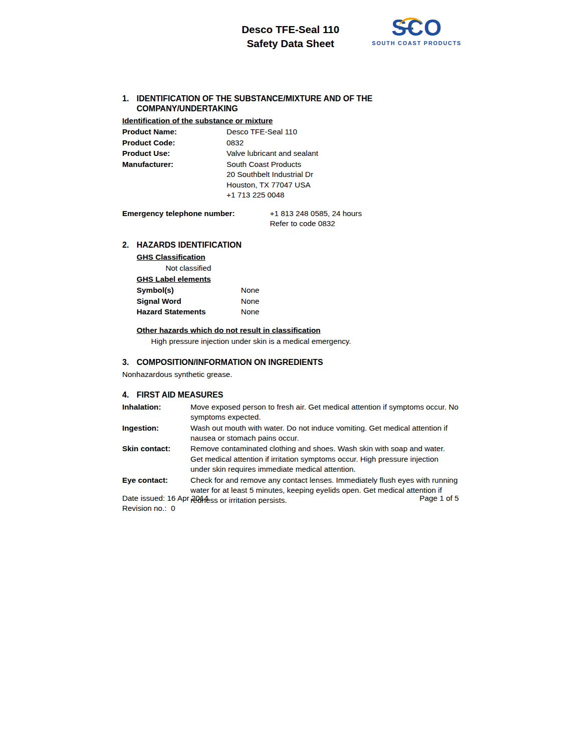S CO
SOUTH COAST PRODUCTS
Desco TFE-Seal 110
Safety Data Sheet
1. IDENTIFICATION OF THE SUBSTANCE/MIXTURE AND OF THE COMPANY/UNDERTAKING
Identification of the substance or mixture
| Product Name: | Desco TFE-Seal 110 |
| Product Code: | 0832 |
| Product Use: | Valve lubricant and sealant |
| Manufacturer: | South Coast Products 20 Southbelt Industrial Dr Houston, TX 77047 USA +1 713 225 0048 |
| Emergency telephone number: | +1 813 248 0585, 24 hours Refer to code 0832 |
2. HAZARDS IDENTIFICATION
GHS Classification
Not classified
GHS Label elements
| Symbol(s) | None |
| Signal Word | None |
| Hazard Statements | None |
Other hazards which do not result in classification
High pressure injection under skin is a medical emergency.
3. COMPOSITION/INFORMATION ON INGREDIENTS
Nonhazardous synthetic grease.
4. FIRST AID MEASURES
| Inhalation: | Move exposed person to fresh air. Get medical attention if symptoms occur. No symptoms expected. |
| Ingestion: | Wash out mouth with water. Do not induce vomiting. Get medical attention if nausea or stomach pains occur. |
| Skin contact: | Remove contaminated clothing and shoes. Wash skin with soap and water. Get medical attention if irritation symptoms occur. High pressure injection under skin requires immediate medical attention. |
| Eye contact: | Check for and remove any contact lenses. Immediately flush eyes with running water for at least 5 minutes, keeping eyelids open. Get medical attention if redness or irritation persists. |
Date issued: 16 Apr 2014
Page 1 of 5
Revision no.: 0